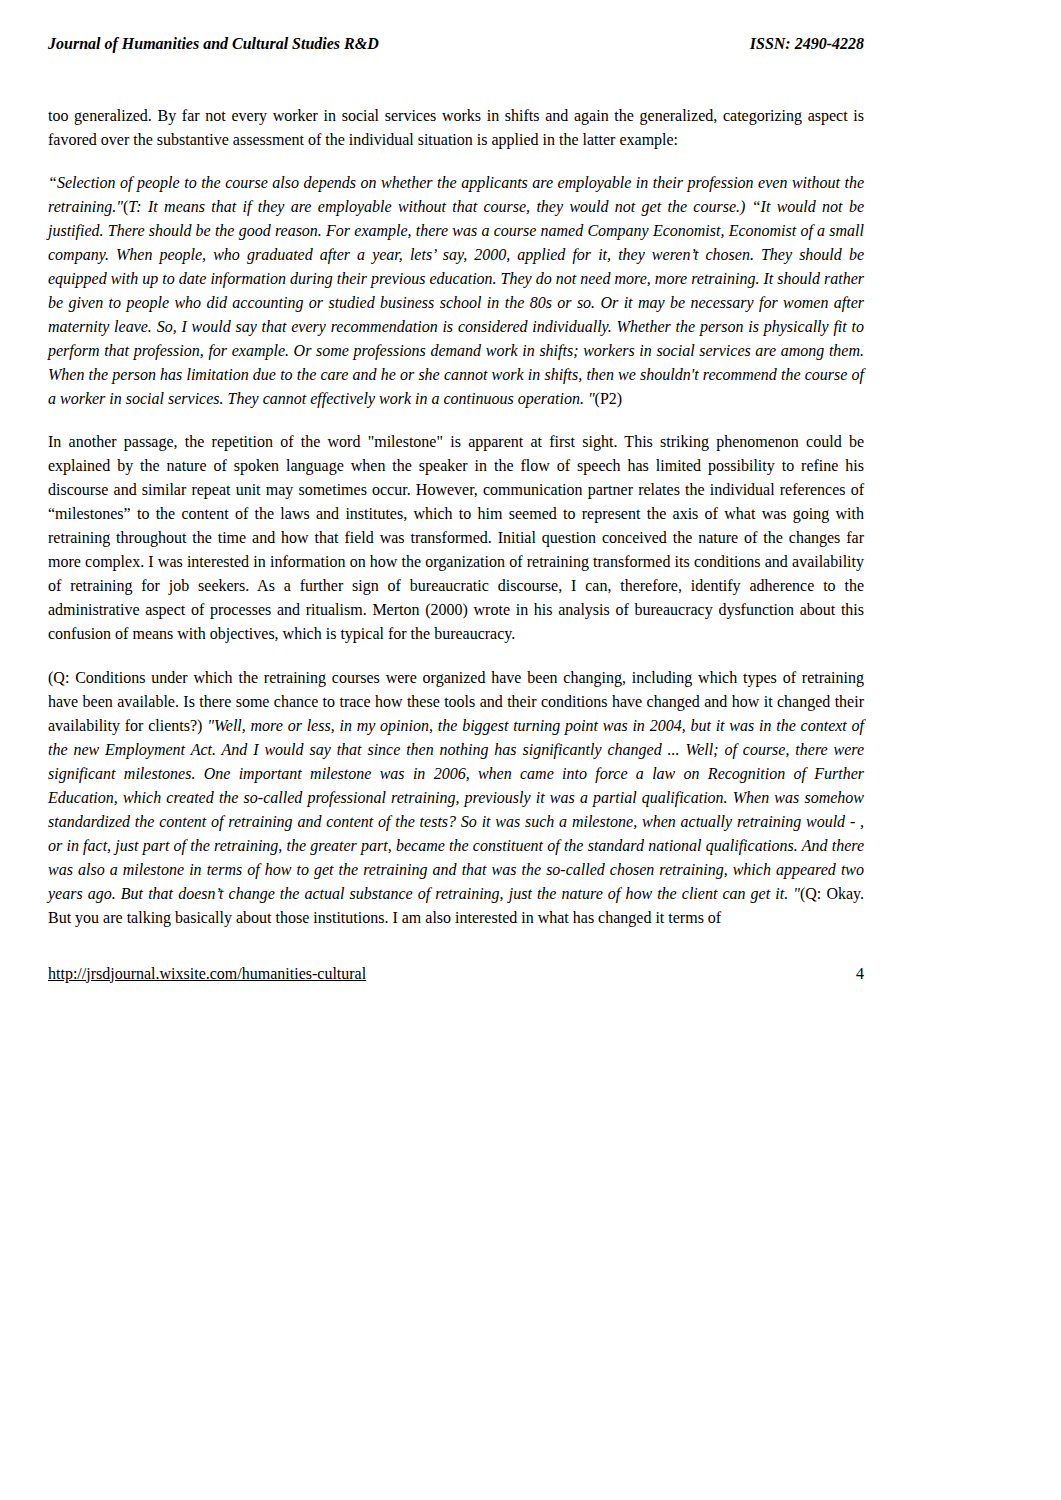Journal of Humanities and Cultural Studies R&D ISSN: 2490-4228
too generalized. By far not every worker in social services works in shifts and again the generalized, categorizing aspect is favored over the substantive assessment of the individual situation is applied in the latter example:
“Selection of people to the course also depends on whether the applicants are employable in their profession even without the retraining."(T: It means that if they are employable without that course, they would not get the course.) “It would not be justified. There should be the good reason. For example, there was a course named Company Economist, Economist of a small company. When people, who graduated after a year, lets’ say, 2000, applied for it, they weren’t chosen. They should be equipped with up to date information during their previous education. They do not need more, more retraining. It should rather be given to people who did accounting or studied business school in the 80s or so. Or it may be necessary for women after maternity leave. So, I would say that every recommendation is considered individually. Whether the person is physically fit to perform that profession, for example. Or some professions demand work in shifts; workers in social services are among them. When the person has limitation due to the care and he or she cannot work in shifts, then we shouldn't recommend the course of a worker in social services. They cannot effectively work in a continuous operation. "(P2)
In another passage, the repetition of the word "milestone" is apparent at first sight. This striking phenomenon could be explained by the nature of spoken language when the speaker in the flow of speech has limited possibility to refine his discourse and similar repeat unit may sometimes occur. However, communication partner relates the individual references of “milestones” to the content of the laws and institutes, which to him seemed to represent the axis of what was going with retraining throughout the time and how that field was transformed. Initial question conceived the nature of the changes far more complex. I was interested in information on how the organization of retraining transformed its conditions and availability of retraining for job seekers. As a further sign of bureaucratic discourse, I can, therefore, identify adherence to the administrative aspect of processes and ritualism. Merton (2000) wrote in his analysis of bureaucracy dysfunction about this confusion of means with objectives, which is typical for the bureaucracy.
(Q: Conditions under which the retraining courses were organized have been changing, including which types of retraining have been available. Is there some chance to trace how these tools and their conditions have changed and how it changed their availability for clients?) "Well, more or less, in my opinion, the biggest turning point was in 2004, but it was in the context of the new Employment Act. And I would say that since then nothing has significantly changed ... Well; of course, there were significant milestones. One important milestone was in 2006, when came into force a law on Recognition of Further Education, which created the so-called professional retraining, previously it was a partial qualification. When was somehow standardized the content of retraining and content of the tests? So it was such a milestone, when actually retraining would - , or in fact, just part of the retraining, the greater part, became the constituent of the standard national qualifications. And there was also a milestone in terms of how to get the retraining and that was the so-called chosen retraining, which appeared two years ago. But that doesn’t change the actual substance of retraining, just the nature of how the client can get it. "(Q: Okay. But you are talking basically about those institutions. I am also interested in what has changed it terms of
http://jrsdjournal.wixsite.com/humanities-cultural 4